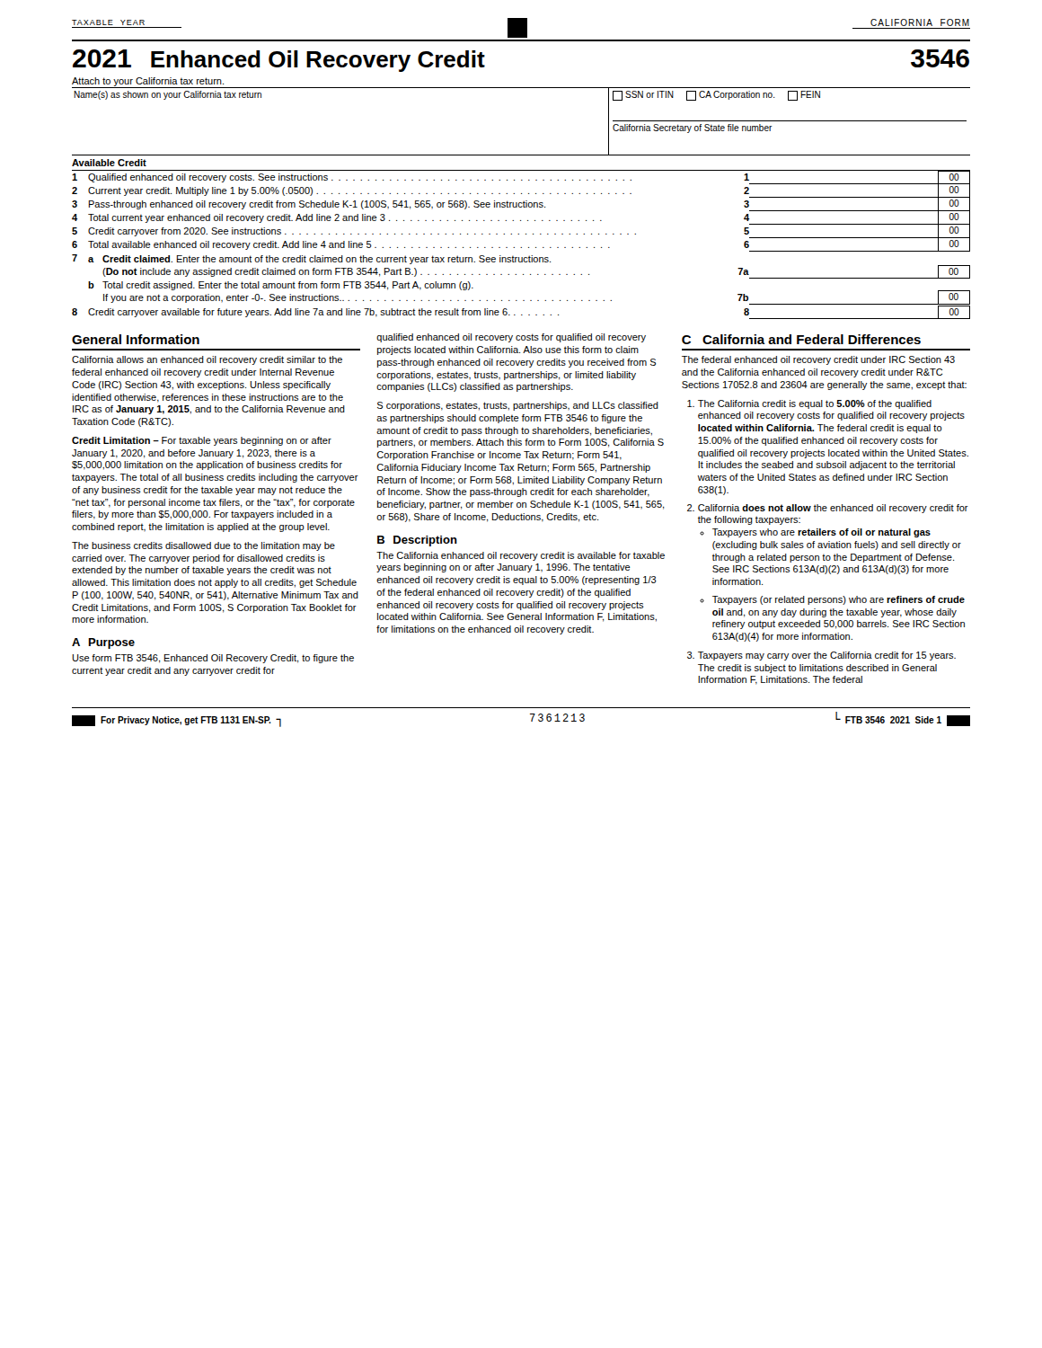TAXABLE YEAR
CALIFORNIA FORM
2021
Enhanced Oil Recovery Credit
3546
Attach to your California tax return.
Name(s) as shown on your California tax return
SSN or ITIN CA Corporation no. FEIN
California Secretary of State file number
Available Credit
| 1 | Qualified enhanced oil recovery costs. See instructions . . . . . . . . . . . . . . . . . . . . . . . . . . . . . . . . . . . . . . . . . . | 1 | | 00 |
| 2 | Current year credit. Multiply line 1 by 5.00% (.0500) . . . . . . . . . . . . . . . . . . . . . . . . . . . . . . . . . . . . . . . . . . . . | 2 | | 00 |
| 3 | Pass-through enhanced oil recovery credit from Schedule K-1 (100S, 541, 565, or 568). See instructions. | 3 | | 00 |
| 4 | Total current year enhanced oil recovery credit. Add line 2 and line 3 . . . . . . . . . . . . . . . . . . . . . . . . . . . . . . | 4 | | 00 |
| 5 | Credit carryover from 2020. See instructions . . . . . . . . . . . . . . . . . . . . . . . . . . . . . . . . . . . . . . . . . . . . . . . . . | 5 | | 00 |
| 6 | Total available enhanced oil recovery credit. Add line 4 and line 5 . . . . . . . . . . . . . . . . . . . . . . . . . . . . . . . . . | 6 | | 00 |
| 7 | / a / Credit claimed . Enter the amount of the credit claimed on the current year tax return. See instructions. / / / / / / ( Do not include any assigned credit claimed on form FTB 3544, Part B.) . . . . . . . . . . . . . . . . . . . . . . . . / 7a / / 00 / / b / Total credit assigned. Enter the total amount from form FTB 3544, Part A, column (g). / / / / / / If you are not a corporation, enter -0-. See instructions.. . . . . . . . . . . . . . . . . . . . . . . . . . . . . . . . . . . . . . / 7b / / 00 / |
| 8 | Credit carryover available for future years. Add line 7a and line 7b, subtract the result from line 6. . . . . . . . | 8 | | 00 |
General Information
California allows an enhanced oil recovery credit similar to the federal enhanced oil recovery credit under Internal Revenue Code (IRC) Section 43, with exceptions. Unless specifically identified otherwise, references in these instructions are to the IRC as of January 1, 2015, and to the California Revenue and Taxation Code (R&TC).
Credit Limitation – For taxable years beginning on or after January 1, 2020, and before January 1, 2023, there is a $5,000,000 limitation on the application of business credits for taxpayers. The total of all business credits including the carryover of any business credit for the taxable year may not reduce the “net tax”, for personal income tax filers, or the “tax”, for corporate filers, by more than $5,000,000. For taxpayers included in a combined report, the limitation is applied at the group level.
The business credits disallowed due to the limitation may be carried over. The carryover period for disallowed credits is extended by the number of taxable years the credit was not allowed. This limitation does not apply to all credits, get Schedule P (100, 100W, 540, 540NR, or 541), Alternative Minimum Tax and Credit Limitations, and Form 100S, S Corporation Tax Booklet for more information.
APurpose
Use form FTB 3546, Enhanced Oil Recovery Credit, to figure the current year credit and any carryover credit for
qualified enhanced oil recovery costs for qualified oil recovery projects located within California. Also use this form to claim pass-through enhanced oil recovery credits you received from S corporations, estates, trusts, partnerships, or limited liability companies (LLCs) classified as partnerships.
S corporations, estates, trusts, partnerships, and LLCs classified as partnerships should complete form FTB 3546 to figure the amount of credit to pass through to shareholders, beneficiaries, partners, or members. Attach this form to Form 100S, California S Corporation Franchise or Income Tax Return; Form 541, California Fiduciary Income Tax Return; Form 565, Partnership Return of Income; or Form 568, Limited Liability Company Return of Income. Show the pass-through credit for each shareholder, beneficiary, partner, or member on Schedule K-1 (100S, 541, 565, or 568), Share of Income, Deductions, Credits, etc.
BDescription
The California enhanced oil recovery credit is available for taxable years beginning on or after January 1, 1996. The tentative enhanced oil recovery credit is equal to 5.00% (representing 1/3 of the federal enhanced oil recovery credit) of the qualified enhanced oil recovery costs for qualified oil recovery projects located within California. See General Information F, Limitations, for limitations on the enhanced oil recovery credit.
C California and Federal Differences
The federal enhanced oil recovery credit under IRC Section 43 and the California enhanced oil recovery credit under R&TC Sections 17052.8 and 23604 are generally the same, except that:
The California credit is equal to 5.00% of the qualified enhanced oil recovery costs for qualified oil recovery projects located within California. The federal credit is equal to 15.00% of the qualified enhanced oil recovery costs for qualified oil recovery projects located within the United States. It includes the seabed and subsoil adjacent to the territorial waters of the United States as defined under IRC Section 638(1).
California does not allow the enhanced oil recovery credit for the following taxpayers:
Taxpayers who are retailers of oil or natural gas (excluding bulk sales of aviation fuels) and sell directly or through a related person to the Department of Defense. See IRC Sections 613A(d)(2) and 613A(d)(3) for more information.
Taxpayers (or related persons) who are refiners of crude oil and, on any day during the taxable year, whose daily refinery output exceeded 50,000 barrels. See IRC Section 613A(d)(4) for more information.
Taxpayers may carry over the California credit for 15 years. The credit is subject to limitations described in General Information F, Limitations. The federal
For Privacy Notice, get FTB 1131 EN-SP. ┐
7361213
└ FTB 3546 2021 Side 1